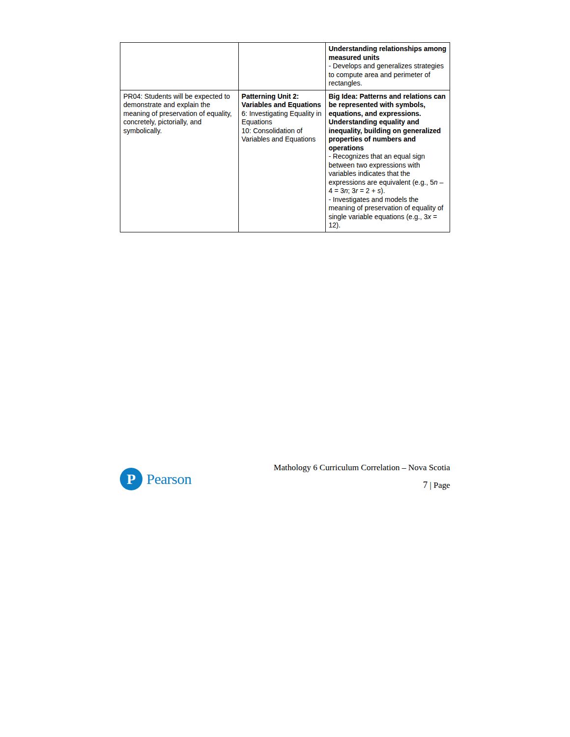| | | Understanding relationships among measured units - Develops and generalizes strategies to compute area and perimeter of rectangles. |
| PR04: Students will be expected to demonstrate and explain the meaning of preservation of equality, concretely, pictorially, and symbolically. | Patterning Unit 2: Variables and Equations 6: Investigating Equality in Equations 10: Consolidation of Variables and Equations | Big Idea: Patterns and relations can be represented with symbols, equations, and expressions. Understanding equality and inequality, building on generalized properties of numbers and operations - Recognizes that an equal sign between two expressions with variables indicates that the expressions are equivalent (e.g., 5 n – 4 = 3 n ; 3 r = 2 + s ). - Investigates and models the meaning of preservation of equality of single variable equations (e.g., 3 x = 12). |
P
Pearson
Mathology 6 Curriculum Correlation – Nova Scotia
7 | Page